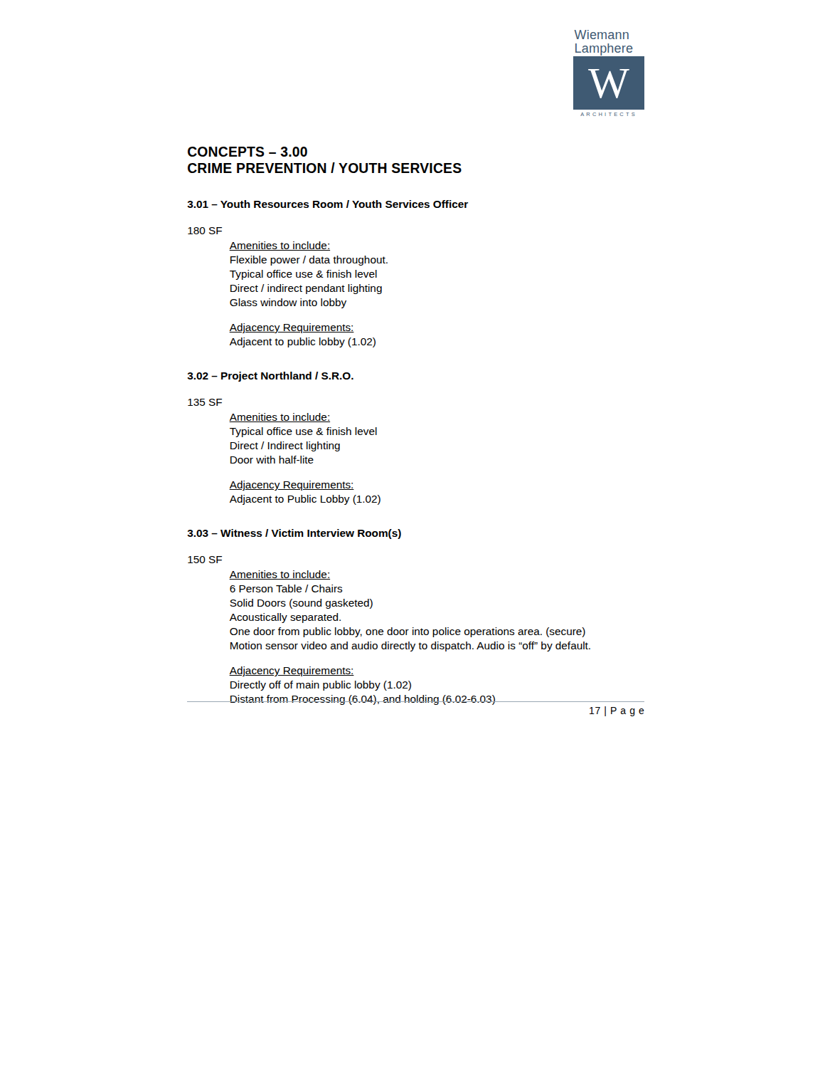Wiemann Lamphere
W
ARCHITECTS
CONCEPTS – 3.00 CRIME PREVENTION / YOUTH SERVICES
3.01 – Youth Resources Room / Youth Services Officer
180 SF
Amenities to include:
Flexible power / data throughout.
Typical office use & finish level
Direct / indirect pendant lighting
Glass window into lobby
Adjacency Requirements:
Adjacent to public lobby (1.02)
3.02 – Project Northland / S.R.O.
135 SF
Amenities to include:
Typical office use & finish level
Direct / Indirect lighting
Door with half-lite
Adjacency Requirements:
Adjacent to Public Lobby (1.02)
3.03 – Witness / Victim Interview Room(s)
150 SF
Amenities to include:
6 Person Table / Chairs
Solid Doors (sound gasketed)
Acoustically separated.
One door from public lobby, one door into police operations area. (secure)
Motion sensor video and audio directly to dispatch. Audio is “off” by default.
Adjacency Requirements:
Directly off of main public lobby (1.02)
Distant from Processing (6.04), and holding (6.02-6.03)
17 | P a g e